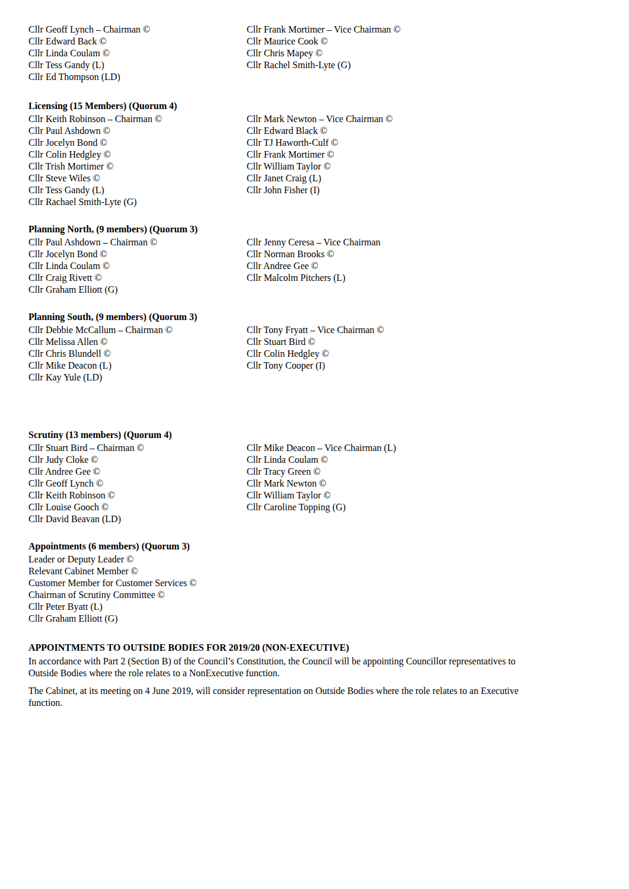| Cllr Geoff Lynch – Chairman © | Cllr Frank Mortimer – Vice Chairman © |
| Cllr Edward Back © | Cllr Maurice Cook © |
| Cllr Linda Coulam © | Cllr Chris Mapey © |
| Cllr Tess Gandy (L) | Cllr Rachel Smith-Lyte (G) |
| Cllr Ed Thompson (LD) | |
Licensing (15 Members) (Quorum 4)
| Cllr Keith Robinson – Chairman © | Cllr Mark Newton – Vice Chairman © |
| Cllr Paul Ashdown © | Cllr Edward Black © |
| Cllr Jocelyn Bond © | Cllr TJ Haworth-Culf © |
| Cllr Colin Hedgley © | Cllr Frank Mortimer © |
| Cllr Trish Mortimer © | Cllr William Taylor © |
| Cllr Steve Wiles © | Cllr Janet Craig (L) |
| Cllr Tess Gandy (L) | Cllr John Fisher (I) |
| Cllr Rachael Smith-Lyte (G) | |
Planning North, (9 members) (Quorum 3)
| Cllr Paul Ashdown – Chairman © | Cllr Jenny Ceresa – Vice Chairman |
| Cllr Jocelyn Bond © | Cllr Norman Brooks © |
| Cllr Linda Coulam © | Cllr Andree Gee © |
| Cllr Craig Rivett © | Cllr Malcolm Pitchers (L) |
| Cllr Graham Elliott (G) | |
Planning South, (9 members) (Quorum 3)
| Cllr Debbie McCallum – Chairman © | Cllr Tony Fryatt – Vice Chairman © |
| Cllr Melissa Allen © | Cllr Stuart Bird © |
| Cllr Chris Blundell © | Cllr Colin Hedgley © |
| Cllr Mike Deacon (L) | Cllr Tony Cooper (I) |
| Cllr Kay Yule (LD) | |
Scrutiny (13 members) (Quorum 4)
| Cllr Stuart Bird – Chairman © | Cllr Mike Deacon – Vice Chairman (L) |
| Cllr Judy Cloke © | Cllr Linda Coulam © |
| Cllr Andree Gee © | Cllr Tracy Green © |
| Cllr Geoff Lynch © | Cllr Mark Newton © |
| Cllr Keith Robinson © | Cllr William Taylor © |
| Cllr Louise Gooch © | Cllr Caroline Topping (G) |
| Cllr David Beavan (LD) | |
Appointments (6 members) (Quorum 3)
| Leader or Deputy Leader © | |
| Relevant Cabinet Member © | |
| Customer Member for Customer Services © | |
| Chairman of Scrutiny Committee © | |
| Cllr Peter Byatt (L) | |
| Cllr Graham Elliott (G) | |
APPOINTMENTS TO OUTSIDE BODIES FOR 2019/20 (NON-EXECUTIVE)
In accordance with Part 2 (Section B) of the Council’s Constitution, the Council will be appointing Councillor representatives to Outside Bodies where the role relates to a NonExecutive function.
The Cabinet, at its meeting on 4 June 2019, will consider representation on Outside Bodies where the role relates to an Executive function.